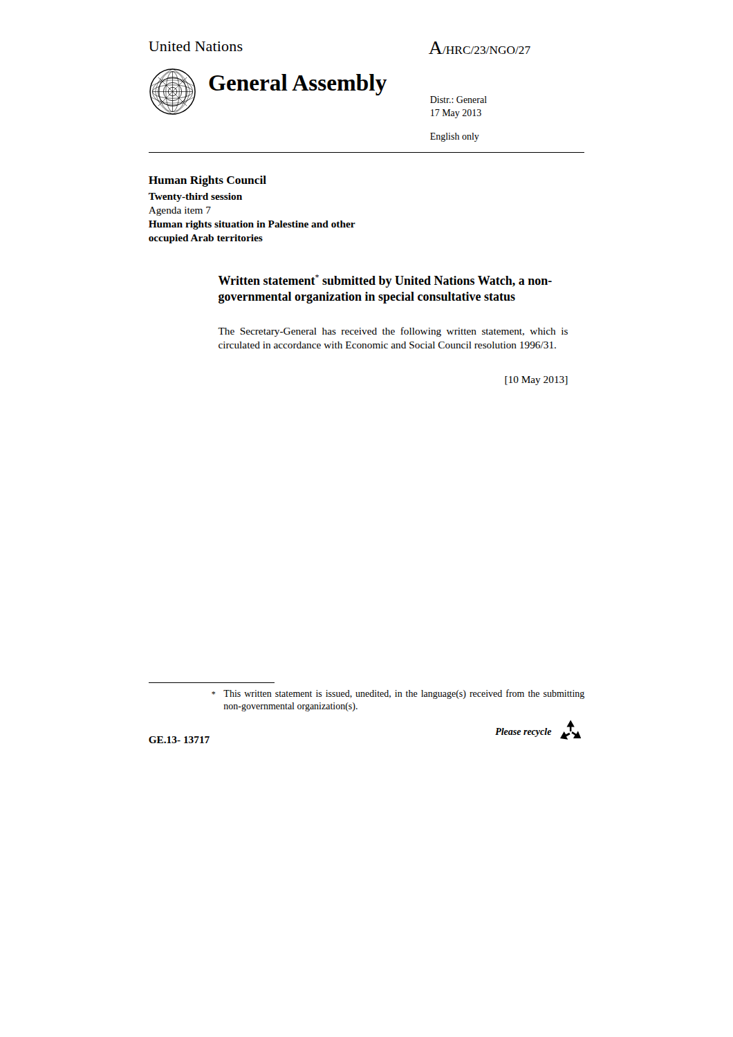United Nations
General Assembly
A/HRC/23/NGO/27
Distr.: General
17 May 2013
English only
Human Rights Council
Twenty-third session
Agenda item 7
Human rights situation in Palestine and other
occupied Arab territories
Written statement* submitted by United Nations Watch, a non-governmental organization in special consultative status
The Secretary-General has received the following written statement, which is circulated in accordance with Economic and Social Council resolution 1996/31.
[10 May 2013]
* This written statement is issued, unedited, in the language(s) received from the submitting non-governmental organization(s).
GE.13- 13717 Please recycle